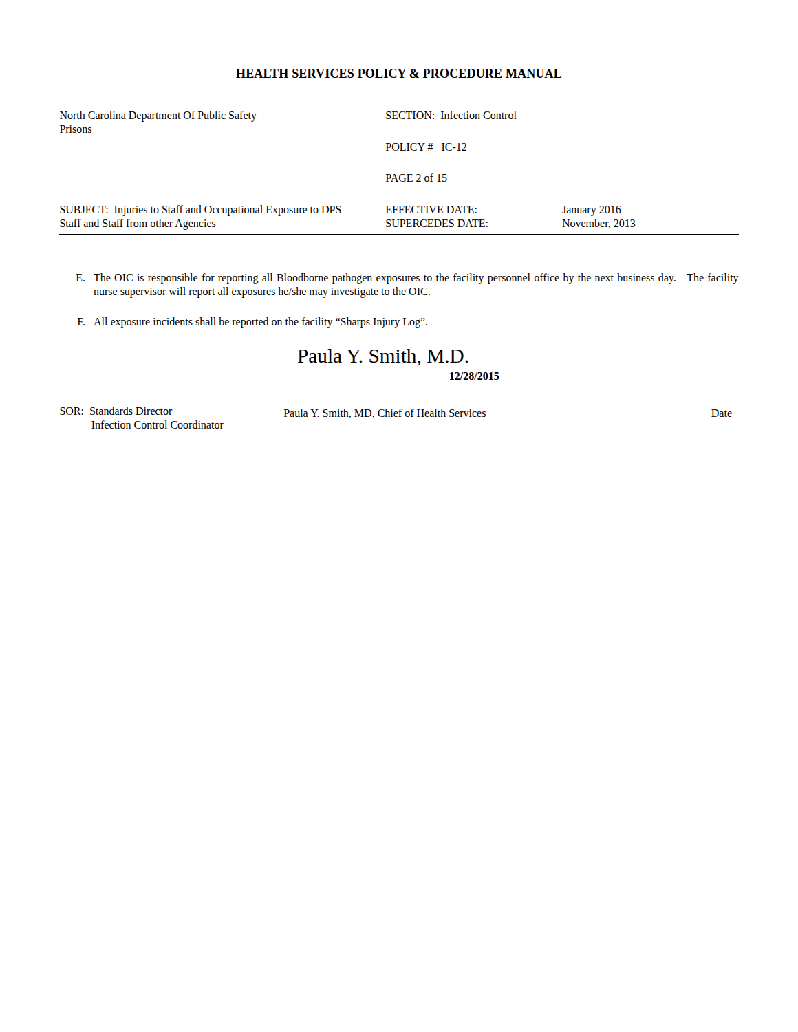HEALTH SERVICES POLICY & PROCEDURE MANUAL
| North Carolina Department Of Public Safety Prisons | SECTION: Infection Control POLICY # IC-12 PAGE 2 of 15 |
| SUBJECT: Injuries to Staff and Occupational Exposure to DPS Staff and Staff from other Agencies | EFFECTIVE DATE: SUPERCEDES DATE: | January 2016 November, 2013 |
The OIC is responsible for reporting all Bloodborne pathogen exposures to the facility personnel office by the next business day. The facility nurse supervisor will report all exposures he/she may investigate to the OIC.
All exposure incidents shall be reported on the facility “Sharps Injury Log”.
Paula Y. Smith, M.D.
12/28/2015
| SOR: Standards Director Infection Control Coordinator | Paula Y. Smith, MD, Chief of Health Services Date |